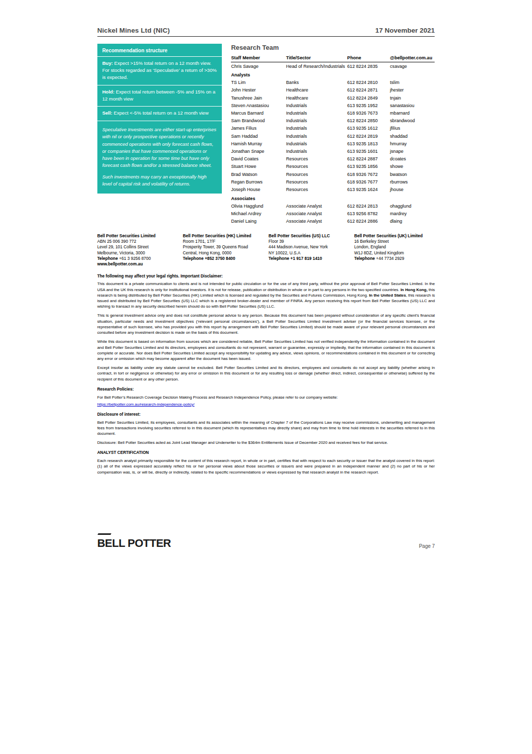Nickel Mines Ltd (NIC)
17 November 2021
Recommendation structure
Buy: Expect >15% total return on a 12 month view. For stocks regarded as ‘Speculative’ a return of >30% is expected.
Hold: Expect total return between -5% and 15% on a 12 month view
Sell: Expect <-5% total return on a 12 month view
Speculative Investments are either start-up enterprises with nil or only prospective operations or recently commenced operations with only forecast cash flows, or companies that have commenced operations or have been in operation for some time but have only forecast cash flows and/or a stressed balance sheet.
Such investments may carry an exceptionally high level of capital risk and volatility of returns.
Research Team
| Staff Member | Title/Sector | Phone | @bellpotter.com.au |
| --- | --- | --- | --- |
| Chris Savage | Head of Research/Industrials | 612 8224 2835 | csavage |
| Analysts |
| TS Lim | Banks | 612 8224 2810 | tslim |
| John Hester | Healthcare | 612 8224 2871 | jhester |
| Tanushree Jain | Healthcare | 612 8224 2849 | tnjain |
| Steven Anastasiou | Industrials | 613 9235 1952 | sanastasiou |
| Marcus Barnard | Industrials | 618 9326 7673 | mbarnard |
| Sam Brandwood | Industrials | 612 8224 2850 | sbrandwood |
| James Filius | Industrials | 613 9235 1612 | jfilius |
| Sam Haddad | Industrials | 612 8224 2819 | shaddad |
| Hamish Murray | Industrials | 613 9235 1813 | hmurray |
| Jonathan Snape | Industrials | 613 9235 1601 | jsnape |
| David Coates | Resources | 612 8224 2887 | dcoates |
| Stuart Howe | Resources | 613 9235 1856 | showe |
| Brad Watson | Resources | 618 9326 7672 | bwatson |
| Regan Burrows | Resources | 618 9326 7677 | rburrows |
| Joseph House | Resources | 613 9235 1624 | jhouse |
| Associates |
| Olivia Hagglund | Associate Analyst | 612 8224 2813 | ohagglund |
| Michael Ardrey | Associate Analyst | 613 9256 8782 | mardrey |
| Daniel Laing | Associate Analyst | 612 8224 2886 | dlaing |
Bell Potter Securities Limited
ABN 25 006 390 772
Level 29, 101 Collins Street
Melbourne, Victoria, 3000
Telephone +61 3 9256 8700
www.bellpotter.com.au
Bell Potter Securities (HK) Limited
Room 1701, 17/F
Prosperity Tower, 39 Queens Road
Central, Hong Kong, 0000
Telephone +852 3750 8400
Bell Potter Securities (US) LLC
Floor 39
444 Madison Avenue, New York
NY 10022, U.S.A
Telephone +1 917 819 1410
Bell Potter Securities (UK) Limited
16 Berkeley Street
London, England
W1J 8DZ, United Kingdom
Telephone +44 7734 2929
The following may affect your legal rights. Important Disclaimer:
This document is a private communication to clients and is not intended for public circulation or for the use of any third party, without the prior approval of Bell Potter Securities Limited. In the USA and the UK this research is only for institutional investors. It is not for release, publication or distribution in whole or in part to any persons in the two specified countries. In Hong Kong, this research is being distributed by Bell Potter Securities (HK) Limited which is licensed and regulated by the Securities and Futures Commission, Hong Kong. In the United States, this research is issued and distributed by Bell Potter Securities (US) LLC which is a registered broker-dealer and member of FINRA. Any person receiving this report from Bell Potter Securities (US) LLC and wishing to transact in any security described herein should do so with Bell Potter Securities (US) LLC.
This is general investment advice only and does not constitute personal advice to any person. Because this document has been prepared without consideration of any specific client’s financial situation, particular needs and investment objectives (‘relevant personal circumstances’), a Bell Potter Securities Limited investment adviser (or the financial services licensee, or the representative of such licensee, who has provided you with this report by arrangement with Bell Potter Securities Limited) should be made aware of your relevant personal circumstances and consulted before any investment decision is made on the basis of this document.
While this document is based on information from sources which are considered reliable, Bell Potter Securities Limited has not verified independently the information contained in the document and Bell Potter Securities Limited and its directors, employees and consultants do not represent, warrant or guarantee, expressly or impliedly, that the information contained in this document is complete or accurate. Nor does Bell Potter Securities Limited accept any responsibility for updating any advice, views opinions, or recommendations contained in this document or for correcting any error or omission which may become apparent after the document has been issued.
Except insofar as liability under any statute cannot be excluded. Bell Potter Securities Limited and its directors, employees and consultants do not accept any liability (whether arising in contract, in tort or negligence or otherwise) for any error or omission in this document or for any resulting loss or damage (whether direct, indirect, consequential or otherwise) suffered by the recipient of this document or any other person.
Research Policies:
For Bell Potter’s Research Coverage Decision Making Process and Research Independence Policy, please refer to our company website:
https://bellpotter.com.au/research-independence-policy/
Disclosure of interest:
Bell Potter Securities Limited, its employees, consultants and its associates within the meaning of Chapter 7 of the Corporations Law may receive commissions, underwriting and management fees from transactions involving securities referred to in this document (which its representatives may directly share) and may from time to time hold interests in the securities referred to in this document.
Disclosure: Bell Potter Securities acted as Joint Lead Manager and Underwriter to the $364m Entitlements Issue of December 2020 and received fees for that service.
ANALYST CERTIFICATION
Each research analyst primarily responsible for the content of this research report, in whole or in part, certifies that with respect to each security or issuer that the analyst covered in this report: (1) all of the views expressed accurately reflect his or her personal views about those securities or issuers and were prepared in an independent manner and (2) no part of his or her compensation was, is, or will be, directly or indirectly, related to the specific recommendations or views expressed by that research analyst in the research report.
BELL POTTER
Page 7